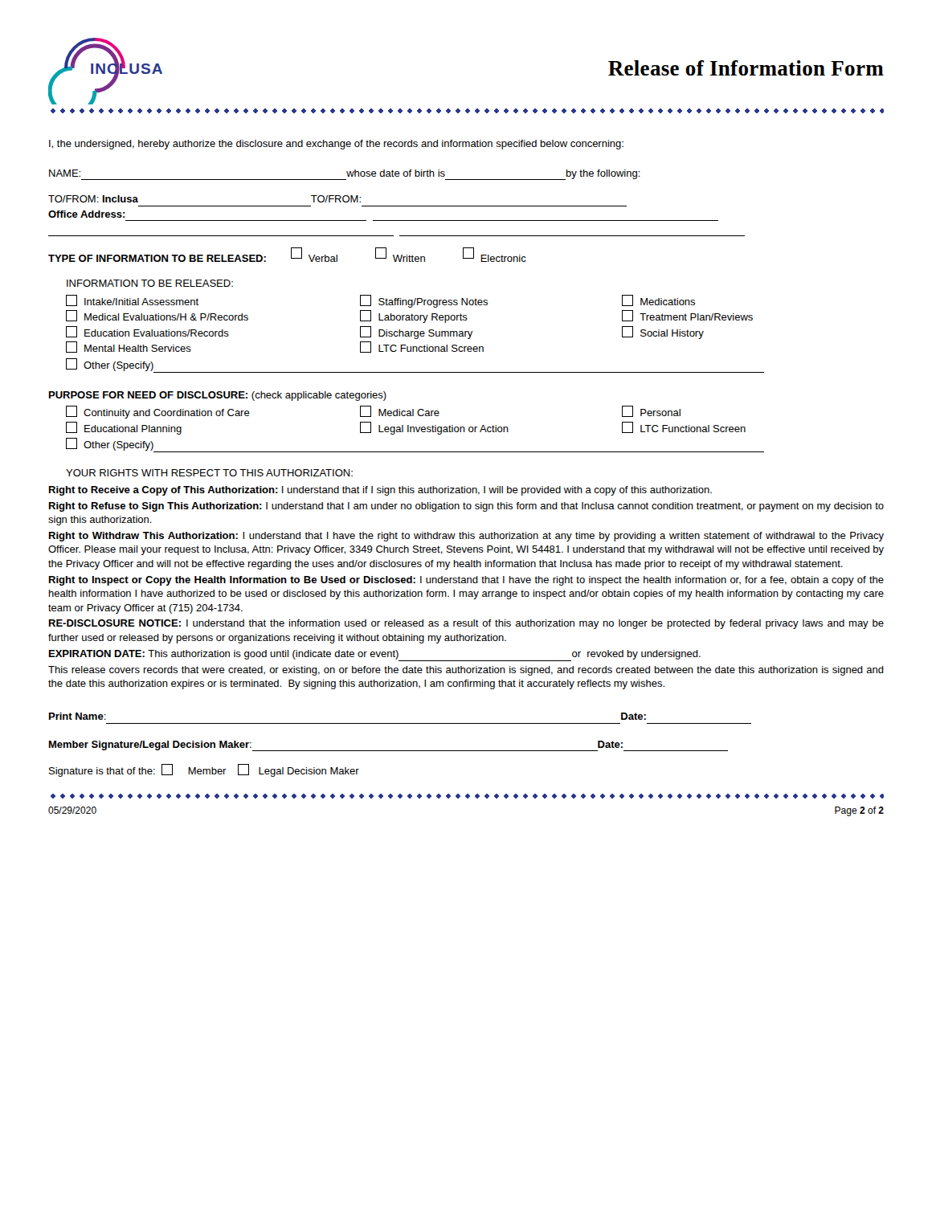INCLUSA
Release of Information Form
I, the undersigned, hereby authorize the disclosure and exchange of the records and information specified below concerning:
NAME: whose date of birth is by the following:
TO/FROM: Inclusa TO/FROM:
Office Address:
TYPE OF INFORMATION TO BE RELEASED: Verbal Written Electronic
INFORMATION TO BE RELEASED:
| Intake/Initial Assessment | Staffing/Progress Notes | Medications |
| Medical Evaluations/H & P/Records | Laboratory Reports | Treatment Plan/Reviews |
| Education Evaluations/Records | Discharge Summary | Social History |
| Mental Health Services | LTC Functional Screen | |
| Other (Specify) |
PURPOSE FOR NEED OF DISCLOSURE: (check applicable categories)
| Continuity and Coordination of Care | Medical Care | Personal |
| Educational Planning | Legal Investigation or Action | LTC Functional Screen |
| Other (Specify) |
YOUR RIGHTS WITH RESPECT TO THIS AUTHORIZATION:
Right to Receive a Copy of This Authorization: I understand that if I sign this authorization, I will be provided with a copy of this authorization.
Right to Refuse to Sign This Authorization: I understand that I am under no obligation to sign this form and that Inclusa cannot condition treatment, or payment on my decision to sign this authorization.
Right to Withdraw This Authorization: I understand that I have the right to withdraw this authorization at any time by providing a written statement of withdrawal to the Privacy Officer. Please mail your request to Inclusa, Attn: Privacy Officer, 3349 Church Street, Stevens Point, WI 54481. I understand that my withdrawal will not be effective until received by the Privacy Officer and will not be effective regarding the uses and/or disclosures of my health information that Inclusa has made prior to receipt of my withdrawal statement.
Right to Inspect or Copy the Health Information to Be Used or Disclosed: I understand that I have the right to inspect the health information or, for a fee, obtain a copy of the health information I have authorized to be used or disclosed by this authorization form. I may arrange to inspect and/or obtain copies of my health information by contacting my care team or Privacy Officer at (715) 204-1734.
RE-DISCLOSURE NOTICE: I understand that the information used or released as a result of this authorization may no longer be protected by federal privacy laws and may be further used or released by persons or organizations receiving it without obtaining my authorization.
EXPIRATION DATE: This authorization is good until (indicate date or event) or revoked by undersigned.
This release covers records that were created, or existing, on or before the date this authorization is signed, and records created between the date this authorization is signed and the date this authorization expires or is terminated. By signing this authorization, I am confirming that it accurately reflects my wishes.
Print Name: Date:
Member Signature/Legal Decision Maker: Date:
Signature is that of the: Member Legal Decision Maker
05/29/2020
Page 2 of 2